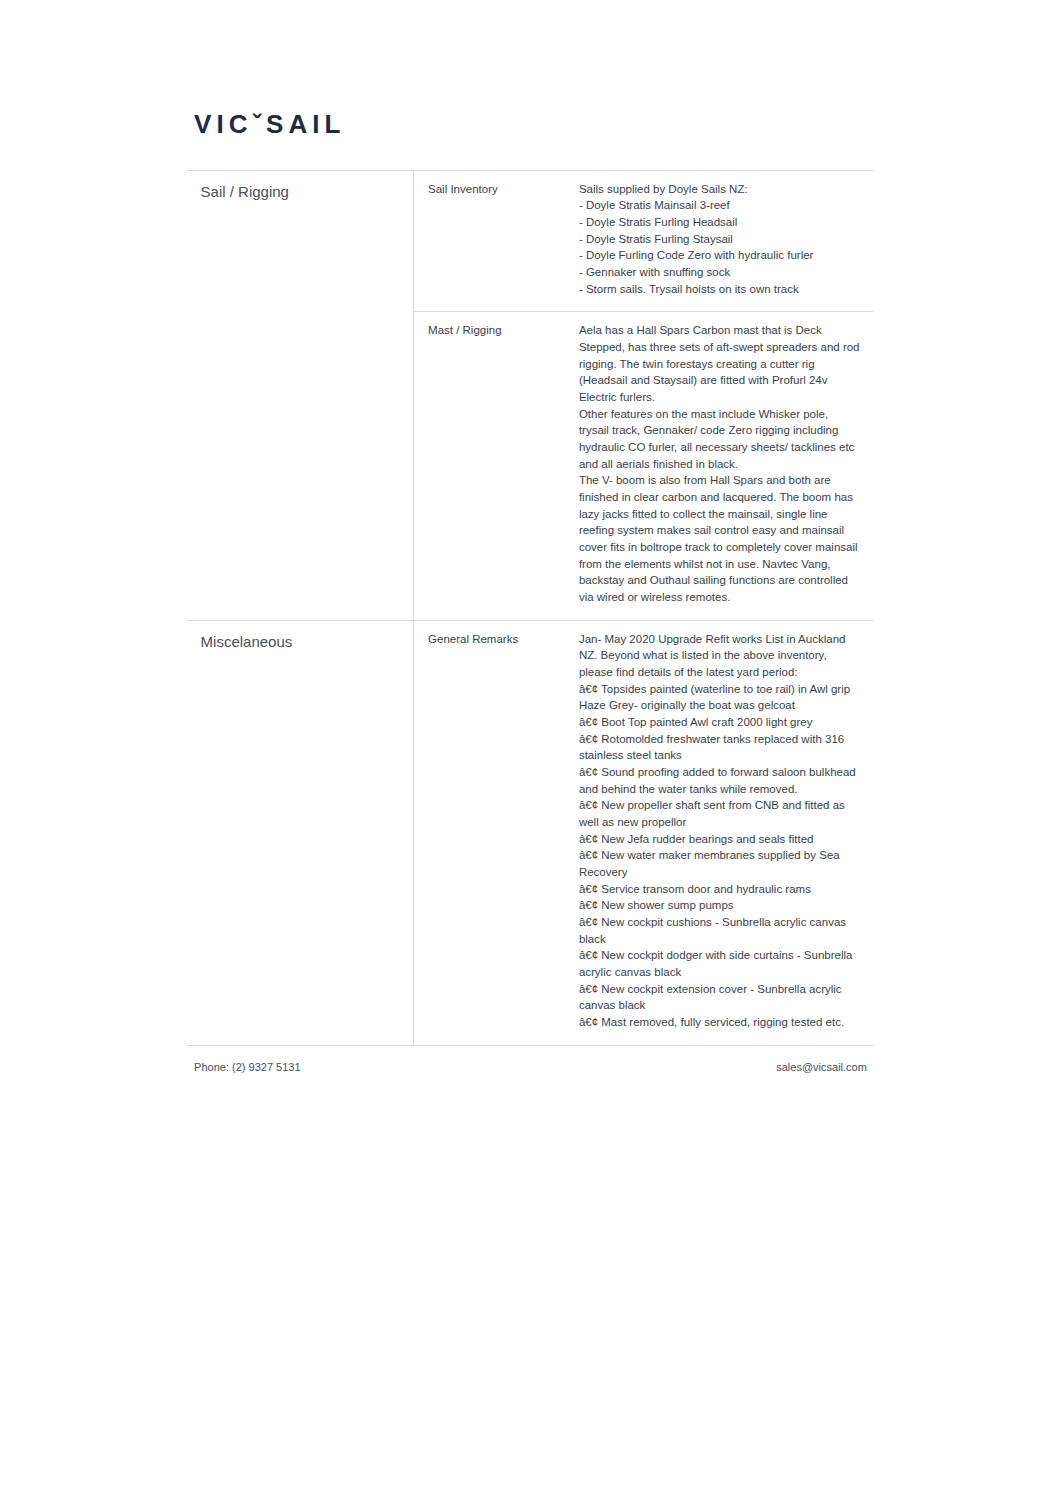VICˇSAIL
| Sail / Rigging | Sail Inventory | Sails supplied by Doyle Sails NZ: - Doyle Stratis Mainsail 3-reef - Doyle Stratis Furling Headsail - Doyle Stratis Furling Staysail - Doyle Furling Code Zero with hydraulic furler - Gennaker with snuffing sock - Storm sails. Trysail hoists on its own track |
| | Mast / Rigging | Aela has a Hall Spars Carbon mast that is Deck Stepped, has three sets of aft-swept spreaders and rod rigging. The twin forestays creating a cutter rig (Headsail and Staysail) are fitted with Profurl 24v Electric furlers. Other features on the mast include Whisker pole, trysail track, Gennaker/ code Zero rigging including hydraulic CO furler, all necessary sheets/ tacklines etc and all aerials finished in black. The V- boom is also from Hall Spars and both are finished in clear carbon and lacquered. The boom has lazy jacks fitted to collect the mainsail, single line reefing system makes sail control easy and mainsail cover fits in boltrope track to completely cover mainsail from the elements whilst not in use. Navtec Vang, backstay and Outhaul sailing functions are controlled via wired or wireless remotes. |
| Miscelaneous | General Remarks | Jan- May 2020 Upgrade Refit works List in Auckland NZ. Beyond what is listed in the above inventory, please find details of the latest yard period: â€¢ Topsides painted (waterline to toe rail) in Awl grip Haze Grey- originally the boat was gelcoat â€¢ Boot Top painted Awl craft 2000 light grey â€¢ Rotomolded freshwater tanks replaced with 316 stainless steel tanks â€¢ Sound proofing added to forward saloon bulkhead and behind the water tanks while removed. â€¢ New propeller shaft sent from CNB and fitted as well as new propellor â€¢ New Jefa rudder bearings and seals fitted â€¢ New water maker membranes supplied by Sea Recovery â€¢ Service transom door and hydraulic rams â€¢ New shower sump pumps â€¢ New cockpit cushions - Sunbrella acrylic canvas black â€¢ New cockpit dodger with side curtains - Sunbrella acrylic canvas black â€¢ New cockpit extension cover - Sunbrella acrylic canvas black â€¢ Mast removed, fully serviced, rigging tested etc. |
Phone: (2) 9327 5131
sales@vicsail.com